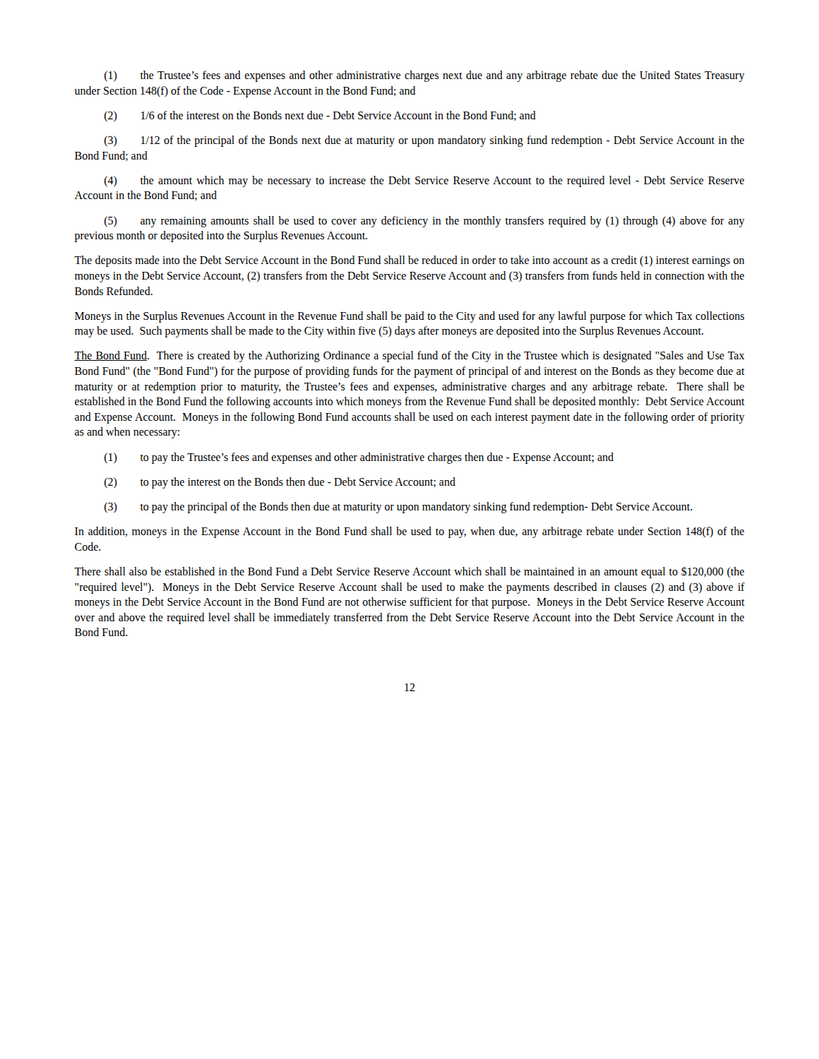(1) the Trustee’s fees and expenses and other administrative charges next due and any arbitrage rebate due the United States Treasury under Section 148(f) of the Code - Expense Account in the Bond Fund; and
(2) 1/6 of the interest on the Bonds next due - Debt Service Account in the Bond Fund; and
(3) 1/12 of the principal of the Bonds next due at maturity or upon mandatory sinking fund redemption - Debt Service Account in the Bond Fund; and
(4) the amount which may be necessary to increase the Debt Service Reserve Account to the required level - Debt Service Reserve Account in the Bond Fund; and
(5) any remaining amounts shall be used to cover any deficiency in the monthly transfers required by (1) through (4) above for any previous month or deposited into the Surplus Revenues Account.
The deposits made into the Debt Service Account in the Bond Fund shall be reduced in order to take into account as a credit (1) interest earnings on moneys in the Debt Service Account, (2) transfers from the Debt Service Reserve Account and (3) transfers from funds held in connection with the Bonds Refunded.
Moneys in the Surplus Revenues Account in the Revenue Fund shall be paid to the City and used for any lawful purpose for which Tax collections may be used. Such payments shall be made to the City within five (5) days after moneys are deposited into the Surplus Revenues Account.
The Bond Fund. There is created by the Authorizing Ordinance a special fund of the City in the Trustee which is designated "Sales and Use Tax Bond Fund" (the "Bond Fund") for the purpose of providing funds for the payment of principal of and interest on the Bonds as they become due at maturity or at redemption prior to maturity, the Trustee’s fees and expenses, administrative charges and any arbitrage rebate. There shall be established in the Bond Fund the following accounts into which moneys from the Revenue Fund shall be deposited monthly: Debt Service Account and Expense Account. Moneys in the following Bond Fund accounts shall be used on each interest payment date in the following order of priority as and when necessary:
(1) to pay the Trustee’s fees and expenses and other administrative charges then due - Expense Account; and
(2) to pay the interest on the Bonds then due - Debt Service Account; and
(3) to pay the principal of the Bonds then due at maturity or upon mandatory sinking fund redemption- Debt Service Account.
In addition, moneys in the Expense Account in the Bond Fund shall be used to pay, when due, any arbitrage rebate under Section 148(f) of the Code.
There shall also be established in the Bond Fund a Debt Service Reserve Account which shall be maintained in an amount equal to $120,000 (the "required level"). Moneys in the Debt Service Reserve Account shall be used to make the payments described in clauses (2) and (3) above if moneys in the Debt Service Account in the Bond Fund are not otherwise sufficient for that purpose. Moneys in the Debt Service Reserve Account over and above the required level shall be immediately transferred from the Debt Service Reserve Account into the Debt Service Account in the Bond Fund.
12